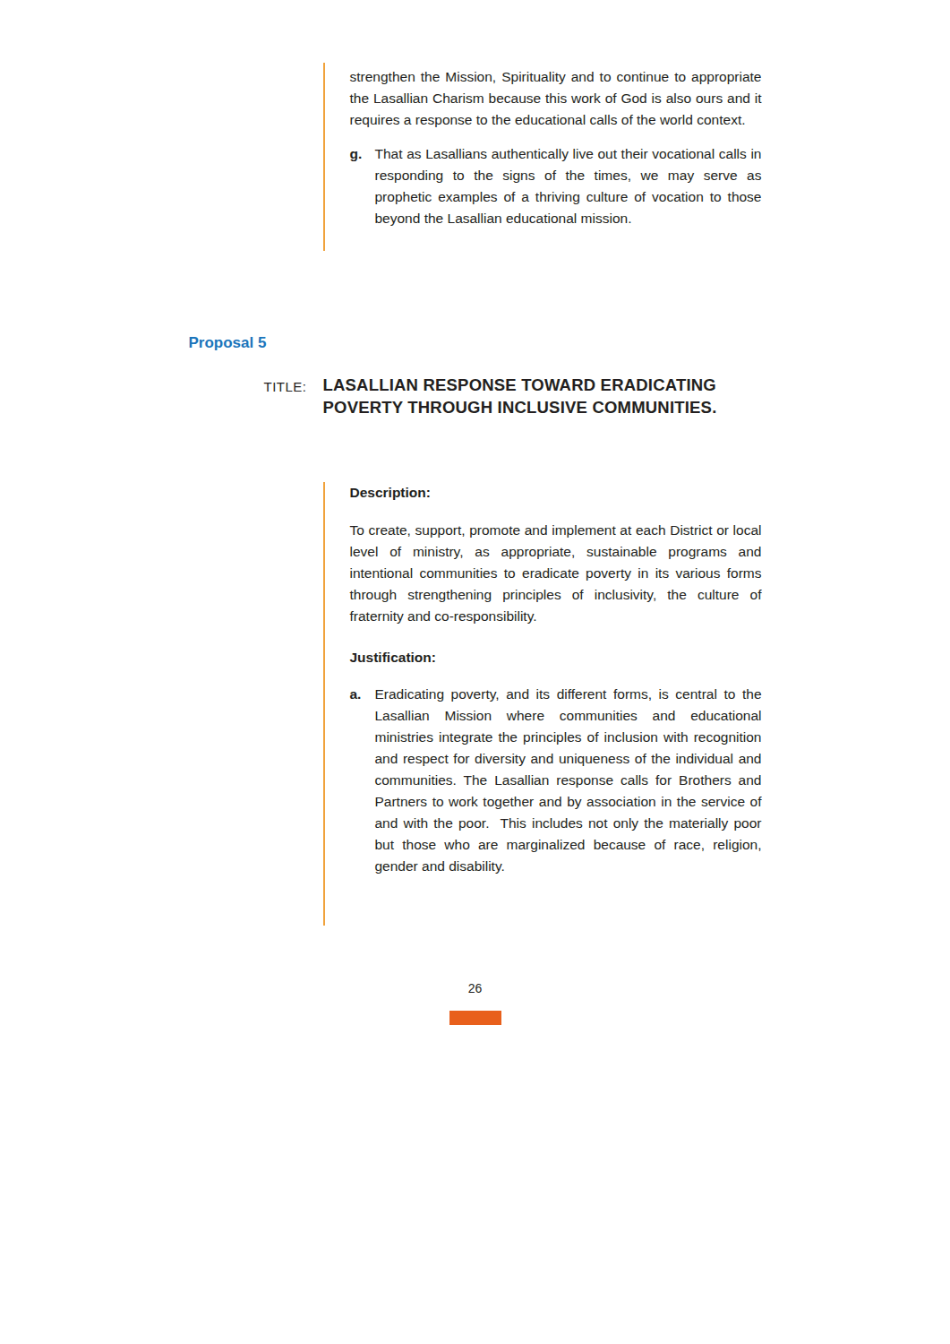strengthen the Mission, Spirituality and to continue to appropriate the Lasallian Charism because this work of God is also ours and it requires a response to the educational calls of the world context.
g.
That as Lasallians authentically live out their vocational calls in responding to the signs of the times, we may serve as prophetic examples of a thriving culture of vocation to those beyond the Lasallian educational mission.
Proposal 5
TITLE:
Lasallian response toward eradicating poverty through inclusive communities.
Description:
To create, support, promote and implement at each District or local level of ministry, as appropriate, sustainable programs and intentional communities to eradicate poverty in its various forms through strengthening principles of inclusivity, the culture of fraternity and co-responsibility.
Justification:
a.
Eradicating poverty, and its different forms, is central to the Lasallian Mission where communities and educational ministries integrate the principles of inclusion with recognition and respect for diversity and uniqueness of the individual and communities. The Lasallian response calls for Brothers and Partners to work together and by association in the service of and with the poor. This includes not only the materially poor but those who are marginalized because of race, religion, gender and disability.
26